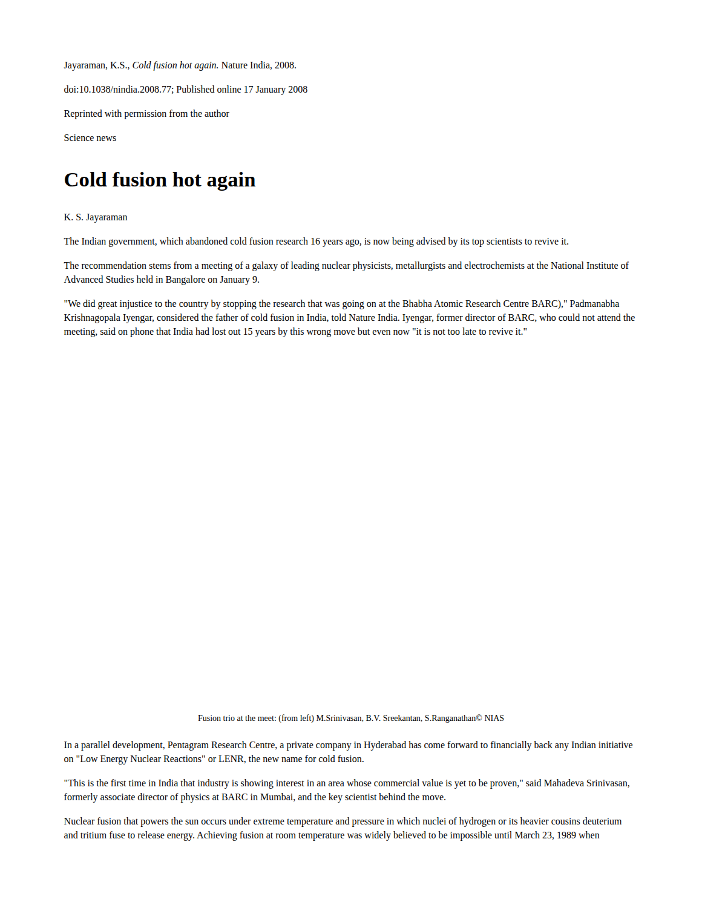Jayaraman, K.S., Cold fusion hot again. Nature India, 2008.
doi:10.1038/nindia.2008.77; Published online 17 January 2008
Reprinted with permission from the author
Science news
Cold fusion hot again
K. S. Jayaraman
The Indian government, which abandoned cold fusion research 16 years ago, is now being advised by its top scientists to revive it.
The recommendation stems from a meeting of a galaxy of leading nuclear physicists, metallurgists and electrochemists at the National Institute of Advanced Studies held in Bangalore on January 9.
"We did great injustice to the country by stopping the research that was going on at the Bhabha Atomic Research Centre BARC)," Padmanabha Krishnagopala Iyengar, considered the father of cold fusion in India, told Nature India. Iyengar, former director of BARC, who could not attend the meeting, said on phone that India had lost out 15 years by this wrong move but even now "it is not too late to revive it."
Fusion trio at the meet: (from left) M.Srinivasan, B.V. Sreekantan, S.Ranganathan© NIAS
In a parallel development, Pentagram Research Centre, a private company in Hyderabad has come forward to financially back any Indian initiative on "Low Energy Nuclear Reactions" or LENR, the new name for cold fusion.
"This is the first time in India that industry is showing interest in an area whose commercial value is yet to be proven," said Mahadeva Srinivasan, formerly associate director of physics at BARC in Mumbai, and the key scientist behind the move.
Nuclear fusion that powers the sun occurs under extreme temperature and pressure in which nuclei of hydrogen or its heavier cousins deuterium and tritium fuse to release energy. Achieving fusion at room temperature was widely believed to be impossible until March 23, 1989 when